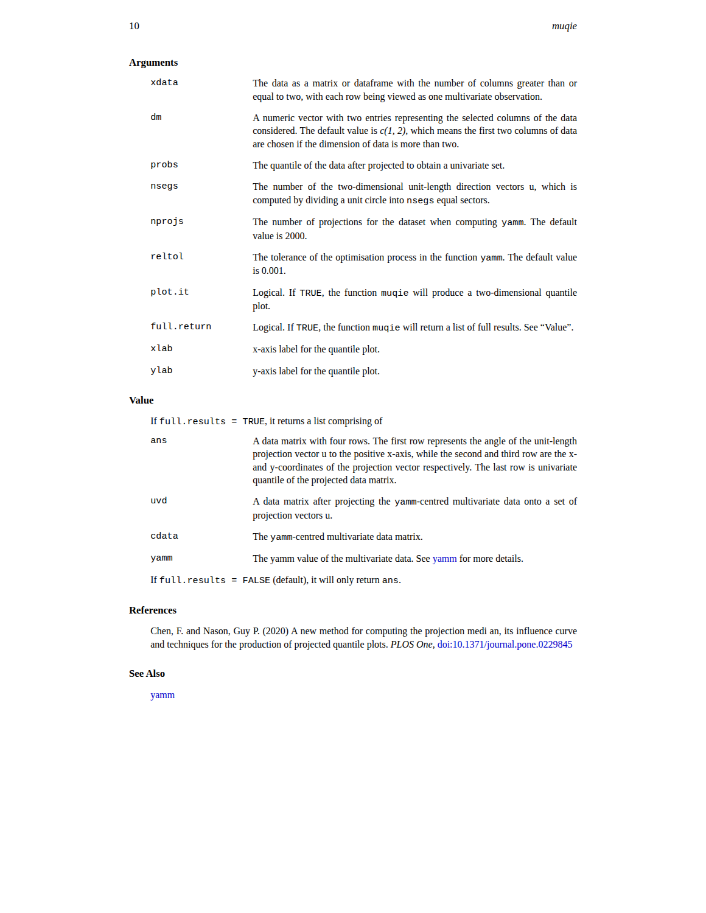10 muqie
Arguments
xdata
The data as a matrix or dataframe with the number of columns greater than or equal to two, with each row being viewed as one multivariate observation.
dm
A numeric vector with two entries representing the selected columns of the data considered. The default value is c(1, 2), which means the first two columns of data are chosen if the dimension of data is more than two.
probs
The quantile of the data after projected to obtain a univariate set.
nsegs
The number of the two-dimensional unit-length direction vectors u, which is computed by dividing a unit circle into nsegs equal sectors.
nprojs
The number of projections for the dataset when computing yamm. The default value is 2000.
reltol
The tolerance of the optimisation process in the function yamm. The default value is 0.001.
plot.it
Logical. If TRUE, the function muqie will produce a two-dimensional quantile plot.
full.return
Logical. If TRUE, the function muqie will return a list of full results. See “Value”.
xlab
x-axis label for the quantile plot.
ylab
y-axis label for the quantile plot.
Value
If full.results = TRUE, it returns a list comprising of
ans
A data matrix with four rows. The first row represents the angle of the unit-length projection vector u to the positive x-axis, while the second and third row are the x- and y-coordinates of the projection vector respectively. The last row is univariate quantile of the projected data matrix.
uvd
A data matrix after projecting the yamm-centred multivariate data onto a set of projection vectors u.
cdata
The yamm-centred multivariate data matrix.
yamm
The yamm value of the multivariate data. See yamm for more details.
If full.results = FALSE (default), it will only return ans.
References
Chen, F. and Nason, Guy P. (2020) A new method for computing the projection medi an, its influence curve and techniques for the production of projected quantile plots. PLOS One, doi:10.1371/journal.pone.0229845
See Also
yamm